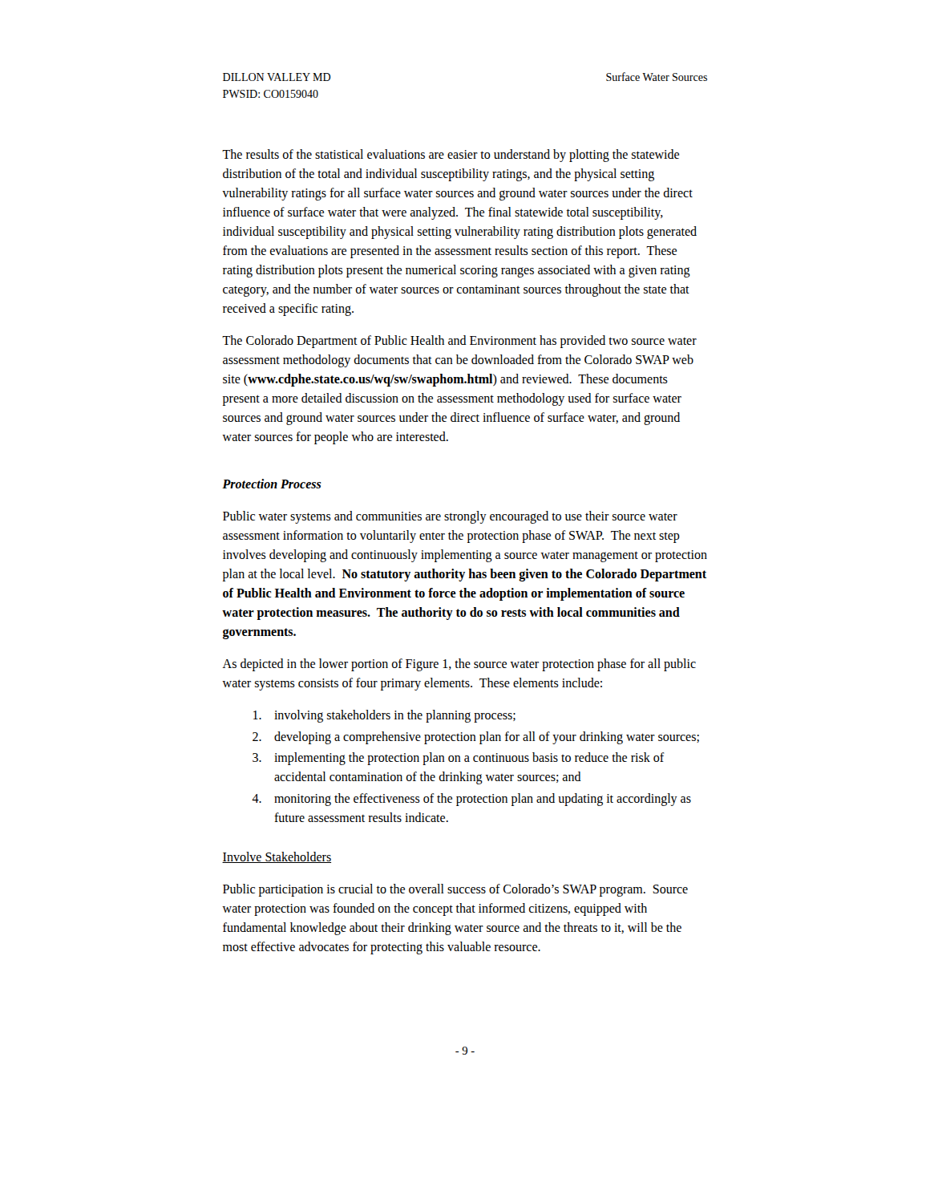DILLON VALLEY MD
PWSID: CO0159040
Surface Water Sources
The results of the statistical evaluations are easier to understand by plotting the statewide distribution of the total and individual susceptibility ratings, and the physical setting vulnerability ratings for all surface water sources and ground water sources under the direct influence of surface water that were analyzed. The final statewide total susceptibility, individual susceptibility and physical setting vulnerability rating distribution plots generated from the evaluations are presented in the assessment results section of this report. These rating distribution plots present the numerical scoring ranges associated with a given rating category, and the number of water sources or contaminant sources throughout the state that received a specific rating.
The Colorado Department of Public Health and Environment has provided two source water assessment methodology documents that can be downloaded from the Colorado SWAP web site (www.cdphe.state.co.us/wq/sw/swaphom.html) and reviewed. These documents present a more detailed discussion on the assessment methodology used for surface water sources and ground water sources under the direct influence of surface water, and ground water sources for people who are interested.
Protection Process
Public water systems and communities are strongly encouraged to use their source water assessment information to voluntarily enter the protection phase of SWAP. The next step involves developing and continuously implementing a source water management or protection plan at the local level. No statutory authority has been given to the Colorado Department of Public Health and Environment to force the adoption or implementation of source water protection measures. The authority to do so rests with local communities and governments.
As depicted in the lower portion of Figure 1, the source water protection phase for all public water systems consists of four primary elements. These elements include:
involving stakeholders in the planning process;
developing a comprehensive protection plan for all of your drinking water sources;
implementing the protection plan on a continuous basis to reduce the risk of accidental contamination of the drinking water sources; and
monitoring the effectiveness of the protection plan and updating it accordingly as future assessment results indicate.
Involve Stakeholders
Public participation is crucial to the overall success of Colorado’s SWAP program. Source water protection was founded on the concept that informed citizens, equipped with fundamental knowledge about their drinking water source and the threats to it, will be the most effective advocates for protecting this valuable resource.
- 9 -